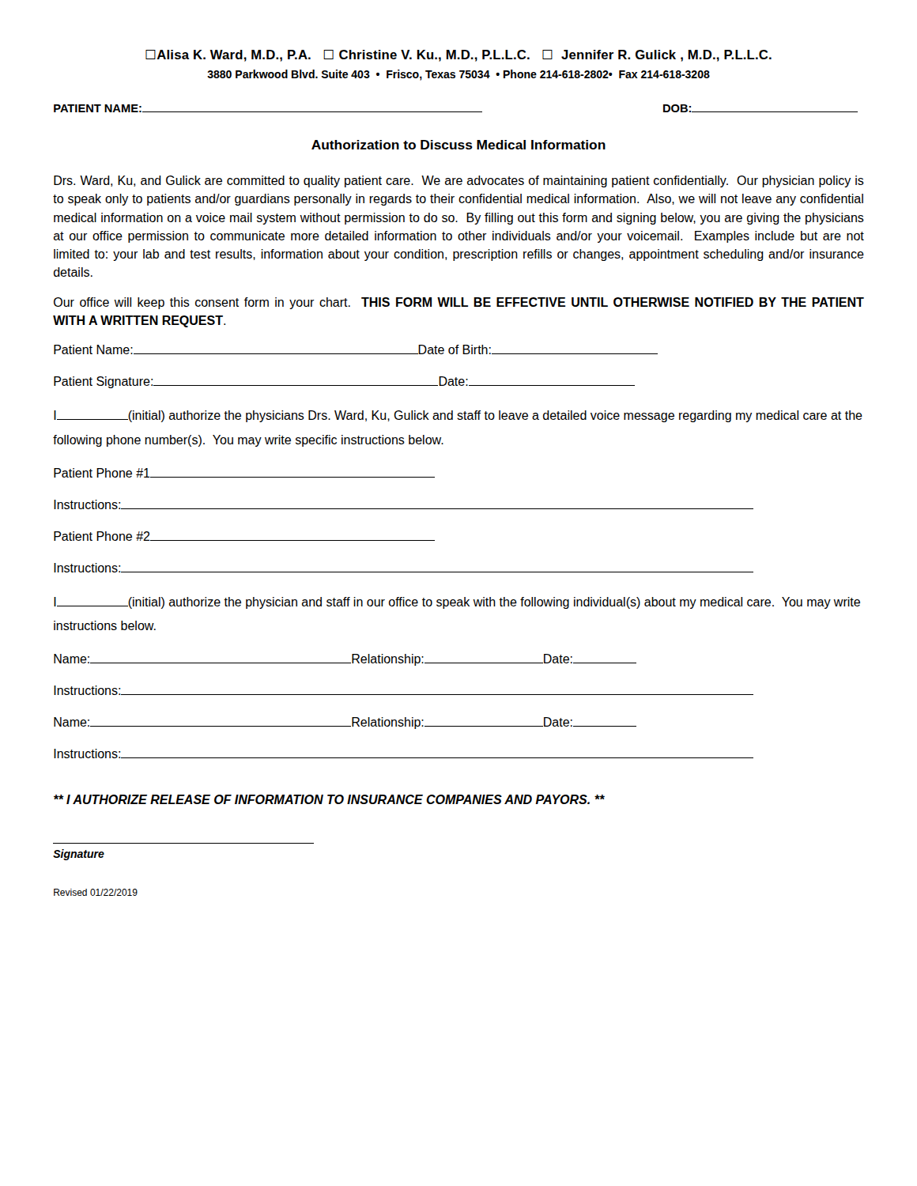☐Alisa K. Ward, M.D., P.A. ☐ Christine V. Ku., M.D., P.L.L.C. ☐ Jennifer R. Gulick , M.D., P.L.L.C.
3880 Parkwood Blvd. Suite 403 • Frisco, Texas 75034 • Phone 214-618-2802• Fax 214-618-3208
PATIENT NAME: DOB:
Authorization to Discuss Medical Information
Drs. Ward, Ku, and Gulick are committed to quality patient care. We are advocates of maintaining patient confidentially. Our physician policy is to speak only to patients and/or guardians personally in regards to their confidential medical information. Also, we will not leave any confidential medical information on a voice mail system without permission to do so. By filling out this form and signing below, you are giving the physicians at our office permission to communicate more detailed information to other individuals and/or your voicemail. Examples include but are not limited to: your lab and test results, information about your condition, prescription refills or changes, appointment scheduling and/or insurance details.
Our office will keep this consent form in your chart. THIS FORM WILL BE EFFECTIVE UNTIL OTHERWISE NOTIFIED BY THE PATIENT WITH A WRITTEN REQUEST.
Patient Name: Date of Birth:
Patient Signature: Date:
I (initial) authorize the physicians Drs. Ward, Ku, Gulick and staff to leave a detailed voice message regarding my medical care at the following phone number(s). You may write specific instructions below.
Patient Phone #1
Instructions:
Patient Phone #2
Instructions:
I (initial) authorize the physician and staff in our office to speak with the following individual(s) about my medical care. You may write instructions below.
Name: Relationship: Date:
Instructions:
Name: Relationship: Date:
Instructions:
** I AUTHORIZE RELEASE OF INFORMATION TO INSURANCE COMPANIES AND PAYORS. **
Signature
Revised 01/22/2019